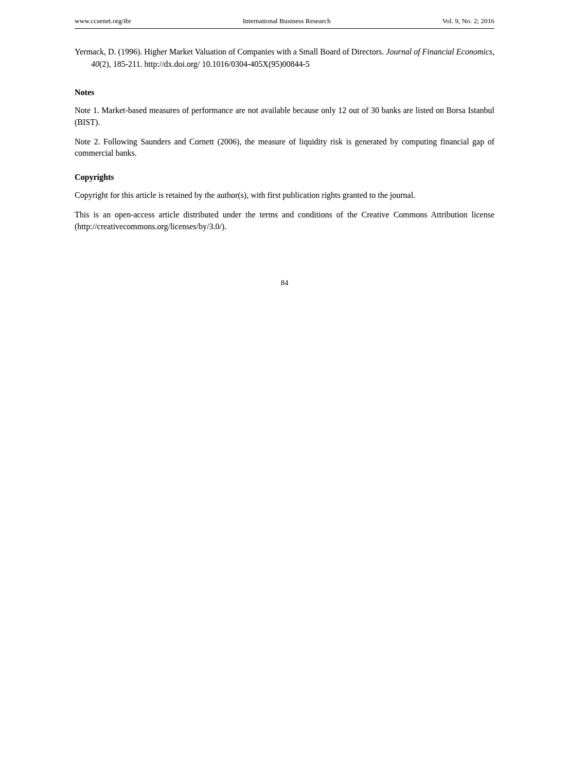www.ccsenet.org/ibr International Business Research Vol. 9, No. 2; 2016
Yermack, D. (1996). Higher Market Valuation of Companies with a Small Board of Directors. Journal of Financial Economics, 40(2), 185-211. http://dx.doi.org/ 10.1016/0304-405X(95)00844-5
Notes
Note 1. Market-based measures of performance are not available because only 12 out of 30 banks are listed on Borsa Istanbul (BIST).
Note 2. Following Saunders and Cornett (2006), the measure of liquidity risk is generated by computing financial gap of commercial banks.
Copyrights
Copyright for this article is retained by the author(s), with first publication rights granted to the journal.
This is an open-access article distributed under the terms and conditions of the Creative Commons Attribution license (http://creativecommons.org/licenses/by/3.0/).
84